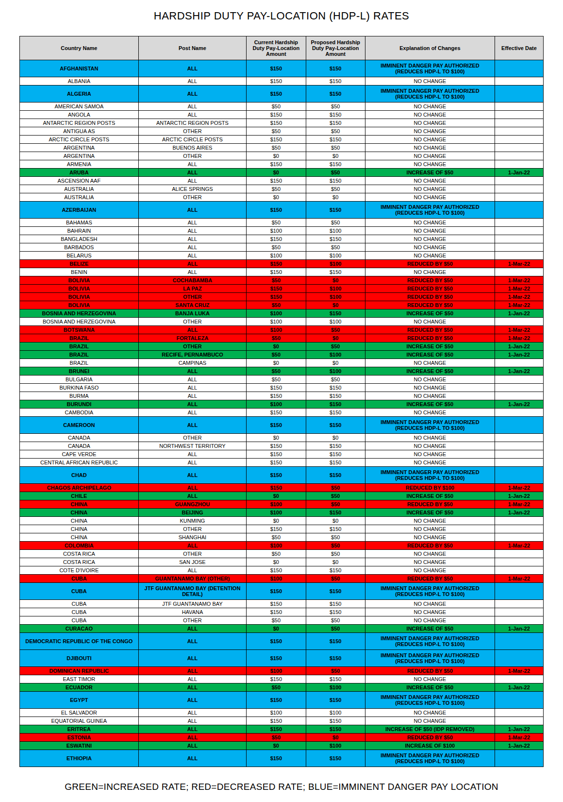HARDSHIP DUTY PAY-LOCATION (HDP-L) RATES
| Country Name | Post Name | Current Hardship Duty Pay-Location Amount | Proposed Hardship Duty Pay-Location Amount | Explanation of Changes | Effective Date |
| --- | --- | --- | --- | --- | --- |
| AFGHANISTAN | ALL | $150 | $150 | IMMINENT DANGER PAY AUTHORIZED (REDUCES HDP-L TO $100) | |
| ALBANIA | ALL | $150 | $150 | NO CHANGE | |
| ALGERIA | ALL | $150 | $150 | IMMINENT DANGER PAY AUTHORIZED (REDUCES HDP-L TO $100) | |
| AMERICAN SAMOA | ALL | $50 | $50 | NO CHANGE | |
| ANGOLA | ALL | $150 | $150 | NO CHANGE | |
| ANTARCTIC REGION POSTS | ANTARCTIC REGION POSTS | $150 | $150 | NO CHANGE | |
| ANTIGUA AS | OTHER | $50 | $50 | NO CHANGE | |
| ARCTIC CIRCLE POSTS | ARCTIC CIRCLE POSTS | $150 | $150 | NO CHANGE | |
| ARGENTINA | BUENOS AIRES | $50 | $50 | NO CHANGE | |
| ARGENTINA | OTHER | $0 | $0 | NO CHANGE | |
| ARMENIA | ALL | $150 | $150 | NO CHANGE | |
| ARUBA | ALL | $0 | $50 | INCREASE OF $50 | 1-Jan-22 |
| ASCENSION AAF | ALL | $150 | $150 | NO CHANGE | |
| AUSTRALIA | ALICE SPRINGS | $50 | $50 | NO CHANGE | |
| AUSTRALIA | OTHER | $0 | $0 | NO CHANGE | |
| AZERBAIJAN | ALL | $150 | $150 | IMMINENT DANGER PAY AUTHORIZED (REDUCES HDP-L TO $100) | |
| BAHAMAS | ALL | $50 | $50 | NO CHANGE | |
| BAHRAIN | ALL | $100 | $100 | NO CHANGE | |
| BANGLADESH | ALL | $150 | $150 | NO CHANGE | |
| BARBADOS | ALL | $50 | $50 | NO CHANGE | |
| BELARUS | ALL | $100 | $100 | NO CHANGE | |
| BELIZE | ALL | $150 | $100 | REDUCED BY $50 | 1-Mar-22 |
| BENIN | ALL | $150 | $150 | NO CHANGE | |
| BOLIVIA | COCHABAMBA | $50 | $0 | REDUCED BY $50 | 1-Mar-22 |
| BOLIVIA | LA PAZ | $150 | $100 | REDUCED BY $50 | 1-Mar-22 |
| BOLIVIA | OTHER | $150 | $100 | REDUCED BY $50 | 1-Mar-22 |
| BOLIVIA | SANTA CRUZ | $50 | $0 | REDUCED BY $50 | 1-Mar-22 |
| BOSNIA AND HERZEGOVINA | BANJA LUKA | $100 | $150 | INCREASE OF $50 | 1-Jan-22 |
| BOSNIA AND HERZEGOVINA | OTHER | $100 | $100 | NO CHANGE | |
| BOTSWANA | ALL | $100 | $50 | REDUCED BY $50 | 1-Mar-22 |
| BRAZIL | FORTALEZA | $50 | $0 | REDUCED BY $50 | 1-Mar-22 |
| BRAZIL | OTHER | $0 | $50 | INCREASE OF $50 | 1-Jan-22 |
| BRAZIL | RECIFE, PERNAMBUCO | $50 | $100 | INCREASE OF $50 | 1-Jan-22 |
| BRAZIL | CAMPINAS | $0 | $0 | NO CHANGE | |
| BRUNEI | ALL | $50 | $100 | INCREASE OF $50 | 1-Jan-22 |
| BULGARIA | ALL | $50 | $50 | NO CHANGE | |
| BURKINA FASO | ALL | $150 | $150 | NO CHANGE | |
| BURMA | ALL | $150 | $150 | NO CHANGE | |
| BURUNDI | ALL | $100 | $150 | INCREASE OF $50 | 1-Jan-22 |
| CAMBODIA | ALL | $150 | $150 | NO CHANGE | |
| CAMEROON | ALL | $150 | $150 | IMMINENT DANGER PAY AUTHORIZED (REDUCES HDP-L TO $100) | |
| CANADA | OTHER | $0 | $0 | NO CHANGE | |
| CANADA | NORTHWEST TERRITORY | $150 | $150 | NO CHANGE | |
| CAPE VERDE | ALL | $150 | $150 | NO CHANGE | |
| CENTRAL AFRICAN REPUBLIC | ALL | $150 | $150 | NO CHANGE | |
| CHAD | ALL | $150 | $150 | IMMINENT DANGER PAY AUTHORIZED (REDUCES HDP-L TO $100) | |
| CHAGOS ARCHIPELAGO | ALL | $150 | $50 | REDUCED BY $100 | 1-Mar-22 |
| CHILE | ALL | $0 | $50 | INCREASE OF $50 | 1-Jan-22 |
| CHINA | GUANGZHOU | $100 | $50 | REDUCED BY $50 | 1-Mar-22 |
| CHINA | BEIJING | $100 | $150 | INCREASE OF $50 | 1-Jan-22 |
| CHINA | KUNMING | $0 | $0 | NO CHANGE | |
| CHINA | OTHER | $150 | $150 | NO CHANGE | |
| CHINA | SHANGHAI | $50 | $50 | NO CHANGE | |
| COLOMBIA | ALL | $100 | $50 | REDUCED BY $50 | 1-Mar-22 |
| COSTA RICA | OTHER | $50 | $50 | NO CHANGE | |
| COSTA RICA | SAN JOSE | $0 | $0 | NO CHANGE | |
| COTE D'IVOIRE | ALL | $150 | $150 | NO CHANGE | |
| CUBA | GUANTANAMO BAY (OTHER) | $100 | $50 | REDUCED BY $50 | 1-Mar-22 |
| CUBA | JTF GUANTANAMO BAY (DETENTION DETAIL) | $150 | $150 | IMMINENT DANGER PAY AUTHORIZED (REDUCES HDP-L TO $100) | |
| CUBA | JTF GUANTANAMO BAY | $150 | $150 | NO CHANGE | |
| CUBA | HAVANA | $150 | $150 | NO CHANGE | |
| CUBA | OTHER | $50 | $50 | NO CHANGE | |
| CURACAO | ALL | $0 | $50 | INCREASE OF $50 | 1-Jan-22 |
| DEMOCRATIC REPUBLIC OF THE CONGO | ALL | $150 | $150 | IMMINENT DANGER PAY AUTHORIZED (REDUCES HDP-L TO $100) | |
| DJIBOUTI | ALL | $150 | $150 | IMMINENT DANGER PAY AUTHORIZED (REDUCES HDP-L TO $100) | |
| DOMINICAN REPUBLIC | ALL | $100 | $50 | REDUCED BY $50 | 1-Mar-22 |
| EAST TIMOR | ALL | $150 | $150 | NO CHANGE | |
| ECUADOR | ALL | $50 | $100 | INCREASE OF $50 | 1-Jan-22 |
| EGYPT | ALL | $150 | $150 | IMMINENT DANGER PAY AUTHORIZED (REDUCES HDP-L TO $100) | |
| EL SALVADOR | ALL | $100 | $100 | NO CHANGE | |
| EQUATORIAL GUINEA | ALL | $150 | $150 | NO CHANGE | |
| ERITREA | ALL | $150 | $150 | INCREASE OF $50 (IDP REMOVED) | 1-Jan-22 |
| ESTONIA | ALL | $50 | $0 | REDUCED BY $50 | 1-Mar-22 |
| ESWATINI | ALL | $0 | $100 | INCREASE OF $100 | 1-Jan-22 |
| ETHIOPIA | ALL | $150 | $150 | IMMINENT DANGER PAY AUTHORIZED (REDUCES HDP-L TO $100) | |
GREEN=INCREASED RATE; RED=DECREASED RATE; BLUE=IMMINENT DANGER PAY LOCATION